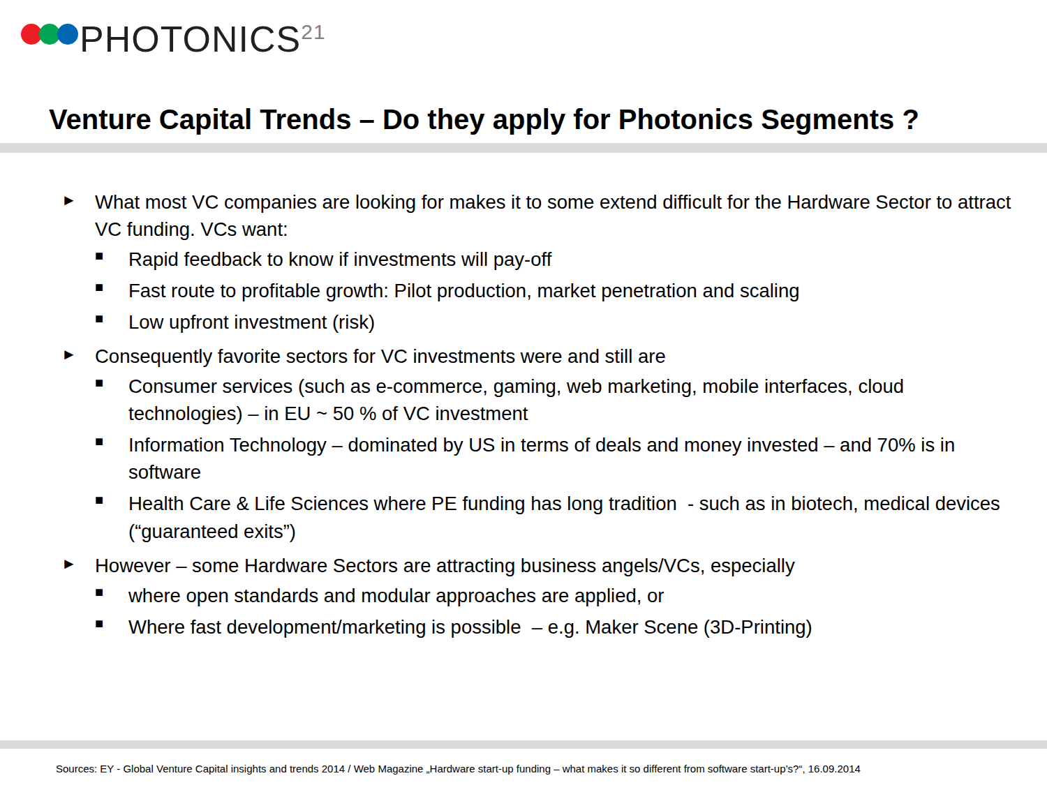PHOTONICS21
Venture Capital Trends – Do they apply for Photonics Segments ?
What most VC companies are looking for makes it to some extend difficult for the Hardware Sector to attract VC funding. VCs want:
Rapid feedback to know if investments will pay-off
Fast route to profitable growth: Pilot production, market penetration and scaling
Low upfront investment (risk)
Consequently favorite sectors for VC investments were and still are
Consumer services (such as e-commerce, gaming, web marketing, mobile interfaces, cloud technologies) – in EU ~ 50 % of VC investment
Information Technology – dominated by US in terms of deals and money invested – and 70% is in software
Health Care & Life Sciences where PE funding has long tradition - such as in biotech, medical devices (“guaranteed exits”)
However – some Hardware Sectors are attracting business angels/VCs, especially
where open standards and modular approaches are applied, or
Where fast development/marketing is possible – e.g. Maker Scene (3D-Printing)
Sources: EY - Global Venture Capital insights and trends 2014 / Web Magazine „Hardware start-up funding – what makes it so different from software start-up’s?“, 16.09.2014